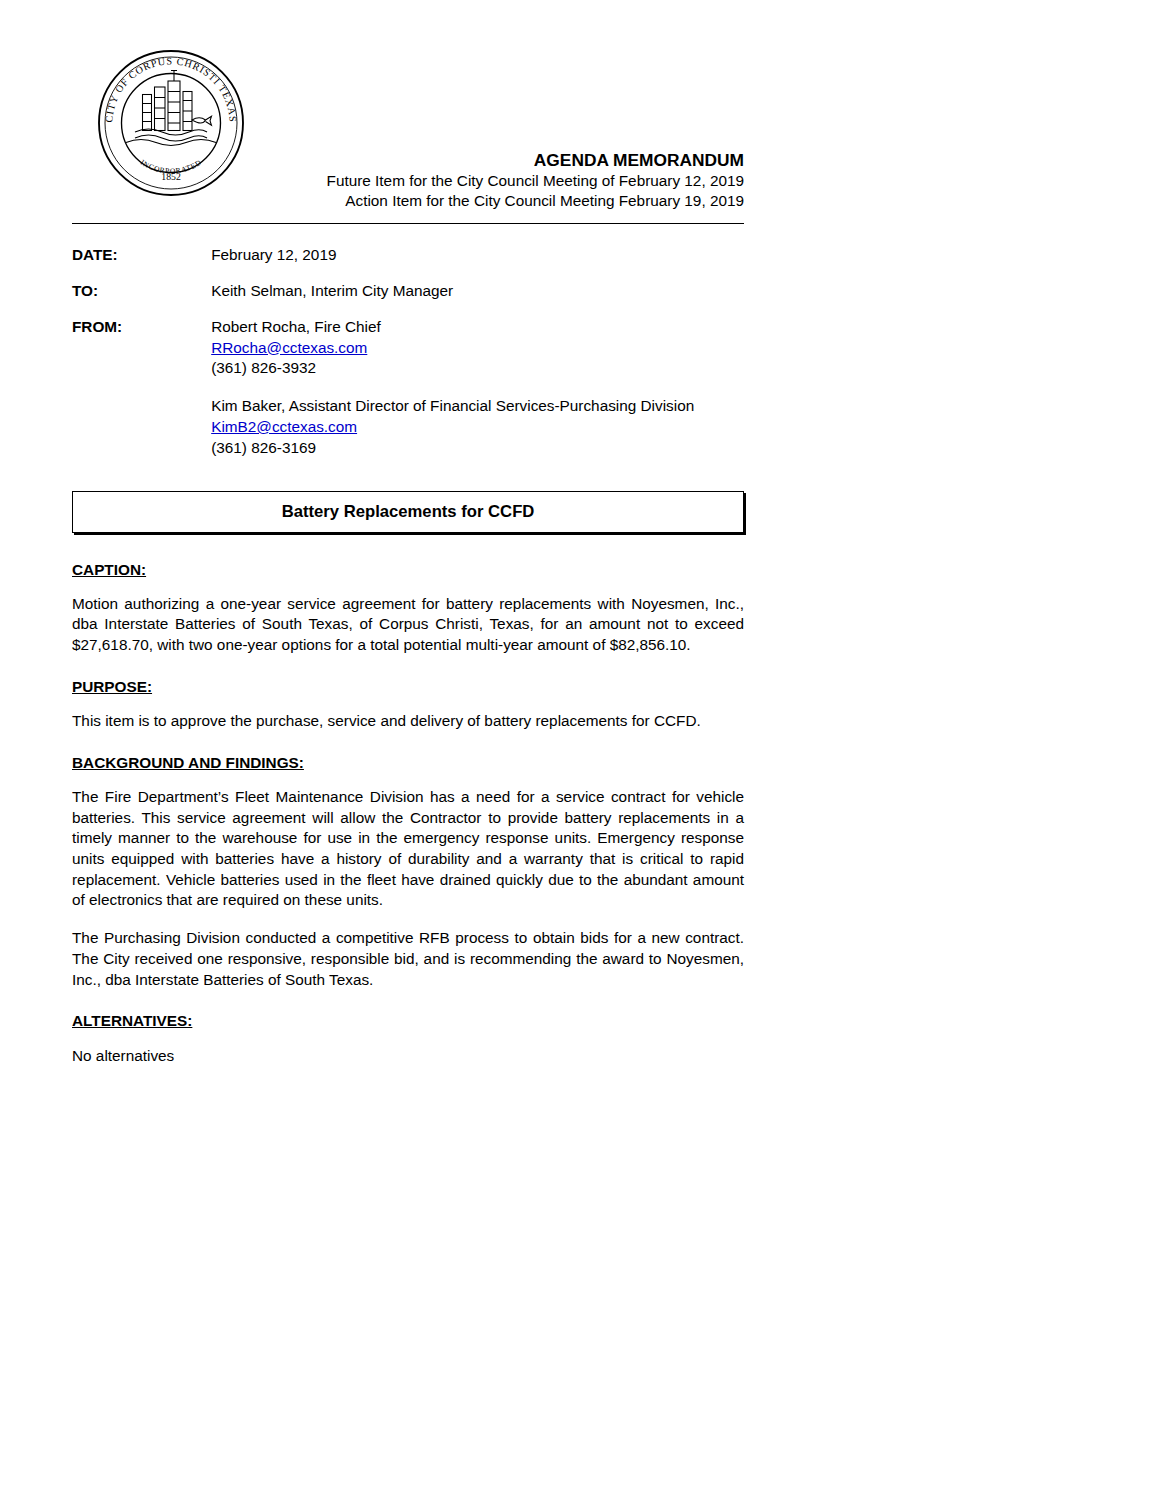CITY OF CORPUS CHRISTI TEXAS INCORPORATED 1852
AGENDA MEMORANDUM
Future Item for the City Council Meeting of February 12, 2019
Action Item for the City Council Meeting February 19, 2019
| DATE: | February 12, 2019 |
| TO: | Keith Selman, Interim City Manager |
| FROM: | Robert Rocha, Fire Chief RRocha@cctexas.com (361) 826-3932 Kim Baker, Assistant Director of Financial Services-Purchasing Division KimB2@cctexas.com (361) 826-3169 |
Battery Replacements for CCFD
CAPTION:
Motion authorizing a one-year service agreement for battery replacements with Noyesmen, Inc., dba Interstate Batteries of South Texas, of Corpus Christi, Texas, for an amount not to exceed $27,618.70, with two one-year options for a total potential multi-year amount of $82,856.10.
PURPOSE:
This item is to approve the purchase, service and delivery of battery replacements for CCFD.
BACKGROUND AND FINDINGS:
The Fire Department’s Fleet Maintenance Division has a need for a service contract for vehicle batteries. This service agreement will allow the Contractor to provide battery replacements in a timely manner to the warehouse for use in the emergency response units. Emergency response units equipped with batteries have a history of durability and a warranty that is critical to rapid replacement. Vehicle batteries used in the fleet have drained quickly due to the abundant amount of electronics that are required on these units.
The Purchasing Division conducted a competitive RFB process to obtain bids for a new contract. The City received one responsive, responsible bid, and is recommending the award to Noyesmen, Inc., dba Interstate Batteries of South Texas.
ALTERNATIVES:
No alternatives